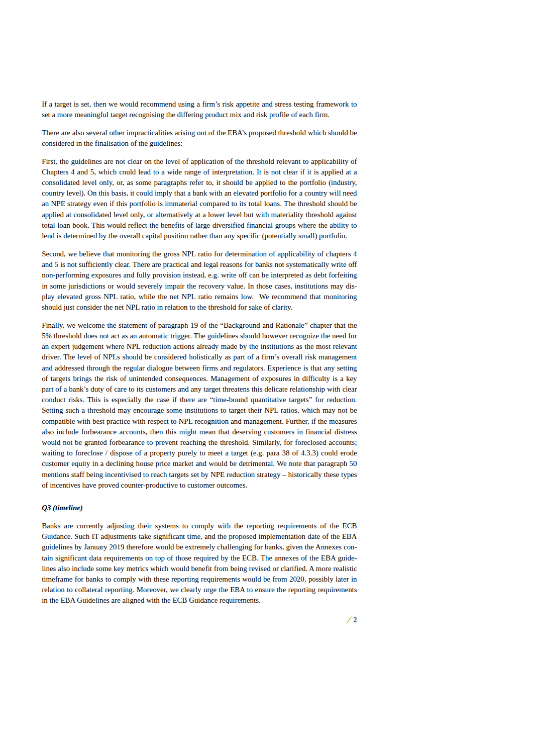If a target is set, then we would recommend using a firm’s risk appetite and stress testing framework to set a more meaningful target recognising the differing product mix and risk profile of each firm.
There are also several other impracticalities arising out of the EBA’s proposed threshold which should be considered in the finalisation of the guidelines:
First, the guidelines are not clear on the level of application of the threshold relevant to applicability of Chapters 4 and 5, which could lead to a wide range of interpretation. It is not clear if it is applied at a consolidated level only, or, as some paragraphs refer to, it should be applied to the portfolio (industry, country level). On this basis, it could imply that a bank with an elevated portfolio for a country will need an NPE strategy even if this portfolio is immaterial compared to its total loans. The threshold should be applied at consolidated level only, or alternatively at a lower level but with materiality threshold against total loan book. This would reflect the benefits of large diversified financial groups where the ability to lend is determined by the overall capital position rather than any specific (potentially small) portfolio.
Second, we believe that monitoring the gross NPL ratio for determination of applicability of chapters 4 and 5 is not sufficiently clear. There are practical and legal reasons for banks not systematically write off non-performing exposures and fully provision instead, e.g. write off can be interpreted as debt forfeiting in some jurisdictions or would severely impair the recovery value. In those cases, institutions may display elevated gross NPL ratio, while the net NPL ratio remains low. We recommend that monitoring should just consider the net NPL ratio in relation to the threshold for sake of clarity.
Finally, we welcome the statement of paragraph 19 of the “Background and Rationale” chapter that the 5% threshold does not act as an automatic trigger. The guidelines should however recognize the need for an expert judgement where NPL reduction actions already made by the institutions as the most relevant driver. The level of NPLs should be considered holistically as part of a firm’s overall risk management and addressed through the regular dialogue between firms and regulators. Experience is that any setting of targets brings the risk of unintended consequences. Management of exposures in difficulty is a key part of a bank’s duty of care to its customers and any target threatens this delicate relationship with clear conduct risks. This is especially the case if there are “time-bound quantitative targets” for reduction. Setting such a threshold may encourage some institutions to target their NPL ratios, which may not be compatible with best practice with respect to NPL recognition and management. Further, if the measures also include forbearance accounts, then this might mean that deserving customers in financial distress would not be granted forbearance to prevent reaching the threshold. Similarly, for foreclosed accounts; waiting to foreclose / dispose of a property purely to meet a target (e.g. para 38 of 4.3.3) could erode customer equity in a declining house price market and would be detrimental. We note that paragraph 50 mentions staff being incentivised to reach targets set by NPE reduction strategy – historically these types of incentives have proved counter-productive to customer outcomes.
Q3 (timeline)
Banks are currently adjusting their systems to comply with the reporting requirements of the ECB Guidance. Such IT adjustments take significant time, and the proposed implementation date of the EBA guidelines by January 2019 therefore would be extremely challenging for banks, given the Annexes contain significant data requirements on top of those required by the ECB. The annexes of the EBA guidelines also include some key metrics which would benefit from being revised or clarified. A more realistic timeframe for banks to comply with these reporting requirements would be from 2020, possibly later in relation to collateral reporting. Moreover, we clearly urge the EBA to ensure the reporting requirements in the EBA Guidelines are aligned with the ECB Guidance requirements.
/ 2